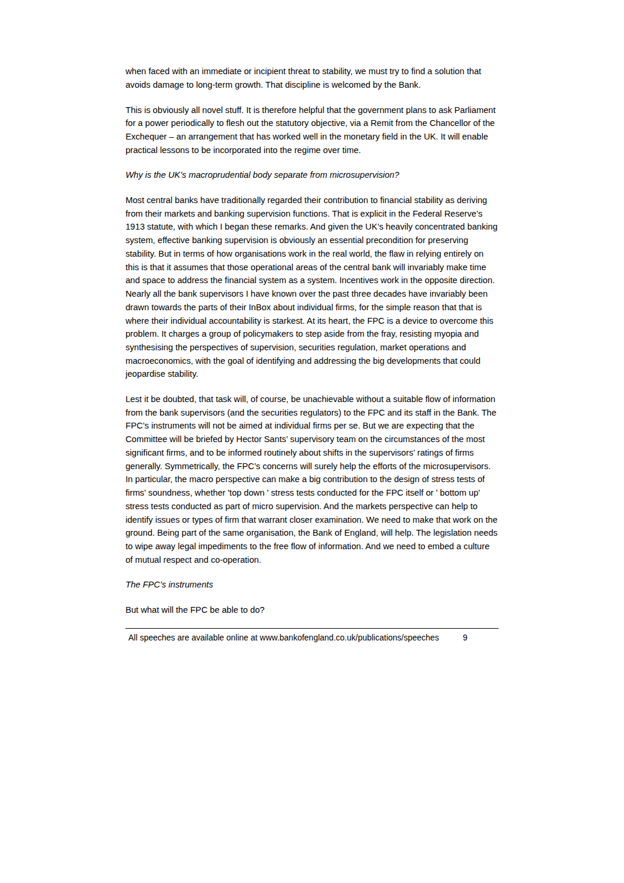when faced with an immediate or incipient threat to stability, we must try to find a solution that avoids damage to long-term growth. That discipline is welcomed by the Bank.
This is obviously all novel stuff. It is therefore helpful that the government plans to ask Parliament for a power periodically to flesh out the statutory objective, via a Remit from the Chancellor of the Exchequer – an arrangement that has worked well in the monetary field in the UK. It will enable practical lessons to be incorporated into the regime over time.
Why is the UK’s macroprudential body separate from microsupervision?
Most central banks have traditionally regarded their contribution to financial stability as deriving from their markets and banking supervision functions. That is explicit in the Federal Reserve’s 1913 statute, with which I began these remarks. And given the UK’s heavily concentrated banking system, effective banking supervision is obviously an essential precondition for preserving stability. But in terms of how organisations work in the real world, the flaw in relying entirely on this is that it assumes that those operational areas of the central bank will invariably make time and space to address the financial system as a system. Incentives work in the opposite direction. Nearly all the bank supervisors I have known over the past three decades have invariably been drawn towards the parts of their InBox about individual firms, for the simple reason that that is where their individual accountability is starkest. At its heart, the FPC is a device to overcome this problem. It charges a group of policymakers to step aside from the fray, resisting myopia and synthesising the perspectives of supervision, securities regulation, market operations and macroeconomics, with the goal of identifying and addressing the big developments that could jeopardise stability.
Lest it be doubted, that task will, of course, be unachievable without a suitable flow of information from the bank supervisors (and the securities regulators) to the FPC and its staff in the Bank. The FPC’s instruments will not be aimed at individual firms per se. But we are expecting that the Committee will be briefed by Hector Sants’ supervisory team on the circumstances of the most significant firms, and to be informed routinely about shifts in the supervisors’ ratings of firms generally. Symmetrically, the FPC’s concerns will surely help the efforts of the microsupervisors. In particular, the macro perspective can make a big contribution to the design of stress tests of firms' soundness, whether 'top down ' stress tests conducted for the FPC itself or ' bottom up' stress tests conducted as part of micro supervision. And the markets perspective can help to identify issues or types of firm that warrant closer examination. We need to make that work on the ground. Being part of the same organisation, the Bank of England, will help. The legislation needs to wipe away legal impediments to the free flow of information. And we need to embed a culture of mutual respect and co-operation.
The FPC’s instruments
But what will the FPC be able to do?
All speeches are available online at www.bankofengland.co.uk/publications/speeches 9